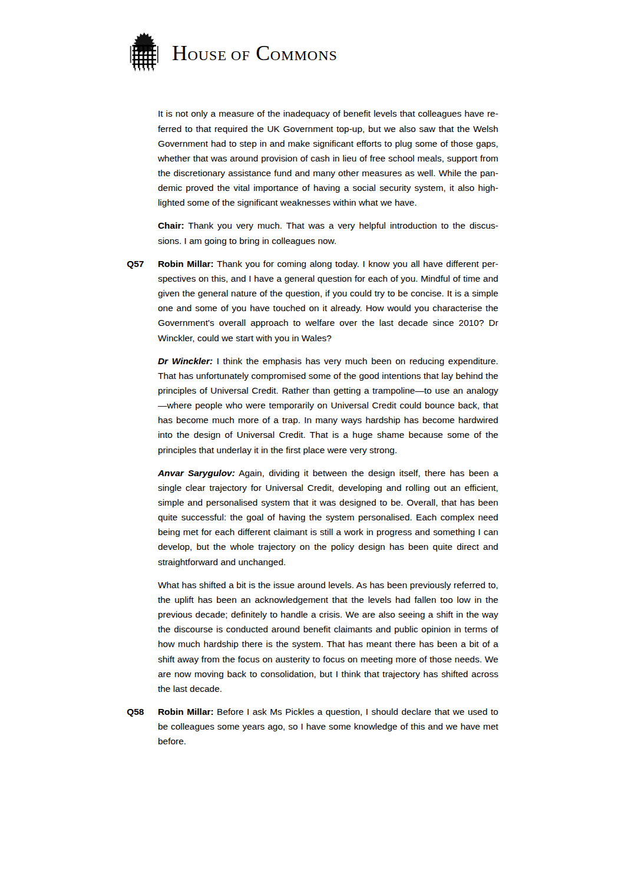HOUSE OF COMMONS
It is not only a measure of the inadequacy of benefit levels that colleagues have referred to that required the UK Government top-up, but we also saw that the Welsh Government had to step in and make significant efforts to plug some of those gaps, whether that was around provision of cash in lieu of free school meals, support from the discretionary assistance fund and many other measures as well. While the pandemic proved the vital importance of having a social security system, it also highlighted some of the significant weaknesses within what we have.
Chair: Thank you very much. That was a very helpful introduction to the discussions. I am going to bring in colleagues now.
Q57
Robin Millar: Thank you for coming along today. I know you all have different perspectives on this, and I have a general question for each of you. Mindful of time and given the general nature of the question, if you could try to be concise. It is a simple one and some of you have touched on it already. How would you characterise the Government's overall approach to welfare over the last decade since 2010? Dr Winckler, could we start with you in Wales?
Dr Winckler: I think the emphasis has very much been on reducing expenditure. That has unfortunately compromised some of the good intentions that lay behind the principles of Universal Credit. Rather than getting a trampoline—to use an analogy—where people who were temporarily on Universal Credit could bounce back, that has become much more of a trap. In many ways hardship has become hardwired into the design of Universal Credit. That is a huge shame because some of the principles that underlay it in the first place were very strong.
Anvar Sarygulov: Again, dividing it between the design itself, there has been a single clear trajectory for Universal Credit, developing and rolling out an efficient, simple and personalised system that it was designed to be. Overall, that has been quite successful: the goal of having the system personalised. Each complex need being met for each different claimant is still a work in progress and something I can develop, but the whole trajectory on the policy design has been quite direct and straightforward and unchanged.
What has shifted a bit is the issue around levels. As has been previously referred to, the uplift has been an acknowledgement that the levels had fallen too low in the previous decade; definitely to handle a crisis. We are also seeing a shift in the way the discourse is conducted around benefit claimants and public opinion in terms of how much hardship there is the system. That has meant there has been a bit of a shift away from the focus on austerity to focus on meeting more of those needs. We are now moving back to consolidation, but I think that trajectory has shifted across the last decade.
Q58
Robin Millar: Before I ask Ms Pickles a question, I should declare that we used to be colleagues some years ago, so I have some knowledge of this and we have met before.